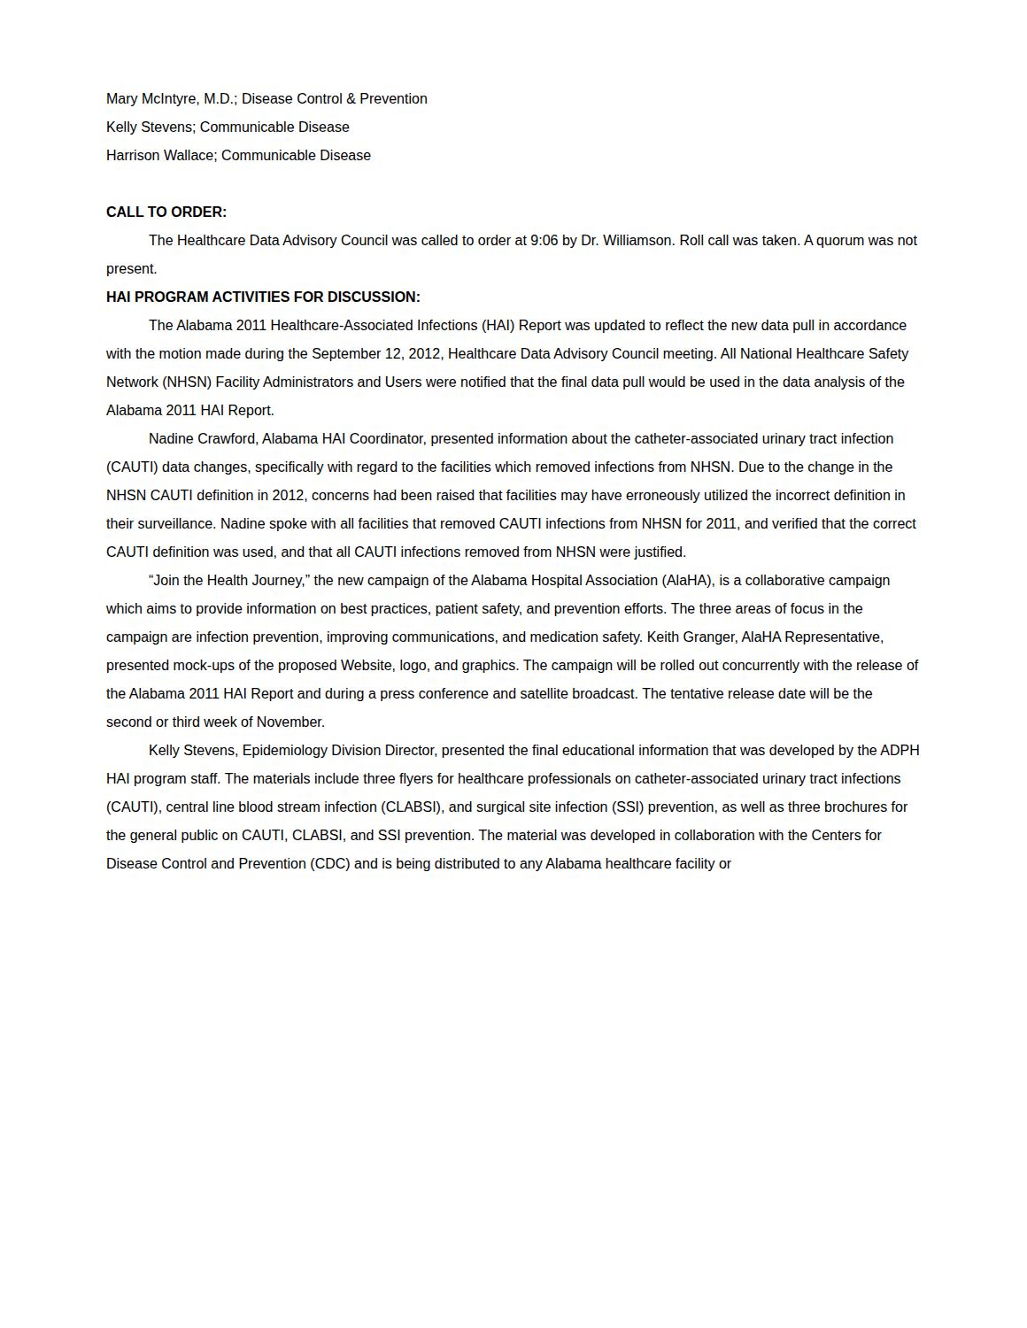Mary McIntyre, M.D.; Disease Control & Prevention
Kelly Stevens; Communicable Disease
Harrison Wallace; Communicable Disease
CALL TO ORDER:
The Healthcare Data Advisory Council was called to order at 9:06 by Dr. Williamson. Roll call was taken. A quorum was not present.
HAI PROGRAM ACTIVITIES FOR DISCUSSION:
The Alabama 2011 Healthcare-Associated Infections (HAI) Report was updated to reflect the new data pull in accordance with the motion made during the September 12, 2012, Healthcare Data Advisory Council meeting. All National Healthcare Safety Network (NHSN) Facility Administrators and Users were notified that the final data pull would be used in the data analysis of the Alabama 2011 HAI Report.
Nadine Crawford, Alabama HAI Coordinator, presented information about the catheter-associated urinary tract infection (CAUTI) data changes, specifically with regard to the facilities which removed infections from NHSN. Due to the change in the NHSN CAUTI definition in 2012, concerns had been raised that facilities may have erroneously utilized the incorrect definition in their surveillance. Nadine spoke with all facilities that removed CAUTI infections from NHSN for 2011, and verified that the correct CAUTI definition was used, and that all CAUTI infections removed from NHSN were justified.
“Join the Health Journey,” the new campaign of the Alabama Hospital Association (AlaHA), is a collaborative campaign which aims to provide information on best practices, patient safety, and prevention efforts. The three areas of focus in the campaign are infection prevention, improving communications, and medication safety. Keith Granger, AlaHA Representative, presented mock-ups of the proposed Website, logo, and graphics. The campaign will be rolled out concurrently with the release of the Alabama 2011 HAI Report and during a press conference and satellite broadcast. The tentative release date will be the second or third week of November.
Kelly Stevens, Epidemiology Division Director, presented the final educational information that was developed by the ADPH HAI program staff. The materials include three flyers for healthcare professionals on catheter-associated urinary tract infections (CAUTI), central line blood stream infection (CLABSI), and surgical site infection (SSI) prevention, as well as three brochures for the general public on CAUTI, CLABSI, and SSI prevention. The material was developed in collaboration with the Centers for Disease Control and Prevention (CDC) and is being distributed to any Alabama healthcare facility or